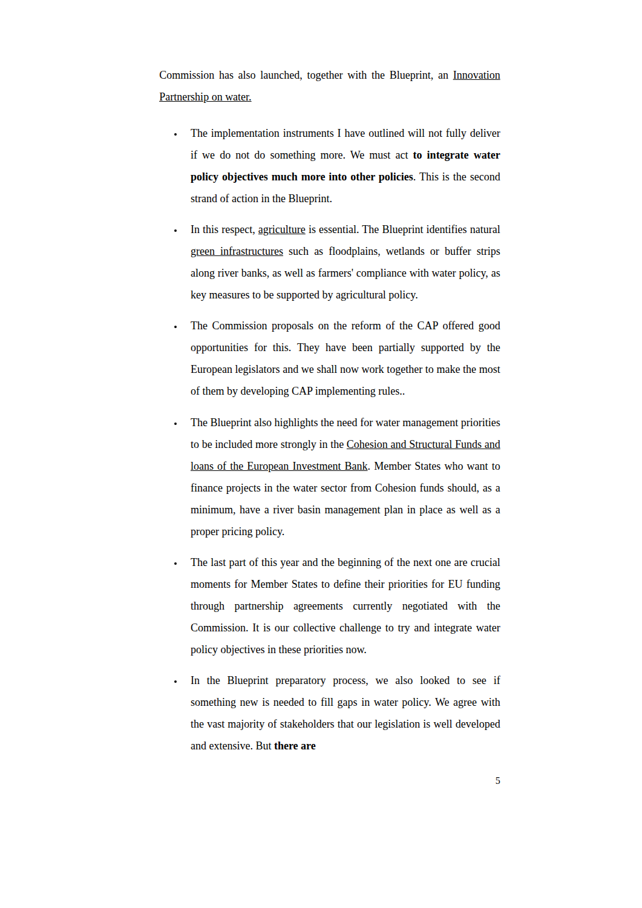Commission has also launched, together with the Blueprint, an Innovation Partnership on water.
The implementation instruments I have outlined will not fully deliver if we do not do something more. We must act to integrate water policy objectives much more into other policies. This is the second strand of action in the Blueprint.
In this respect, agriculture is essential. The Blueprint identifies natural green infrastructures such as floodplains, wetlands or buffer strips along river banks, as well as farmers' compliance with water policy, as key measures to be supported by agricultural policy.
The Commission proposals on the reform of the CAP offered good opportunities for this. They have been partially supported by the European legislators and we shall now work together to make the most of them by developing CAP implementing rules..
The Blueprint also highlights the need for water management priorities to be included more strongly in the Cohesion and Structural Funds and loans of the European Investment Bank. Member States who want to finance projects in the water sector from Cohesion funds should, as a minimum, have a river basin management plan in place as well as a proper pricing policy.
The last part of this year and the beginning of the next one are crucial moments for Member States to define their priorities for EU funding through partnership agreements currently negotiated with the Commission. It is our collective challenge to try and integrate water policy objectives in these priorities now.
In the Blueprint preparatory process, we also looked to see if something new is needed to fill gaps in water policy. We agree with the vast majority of stakeholders that our legislation is well developed and extensive. But there are
5